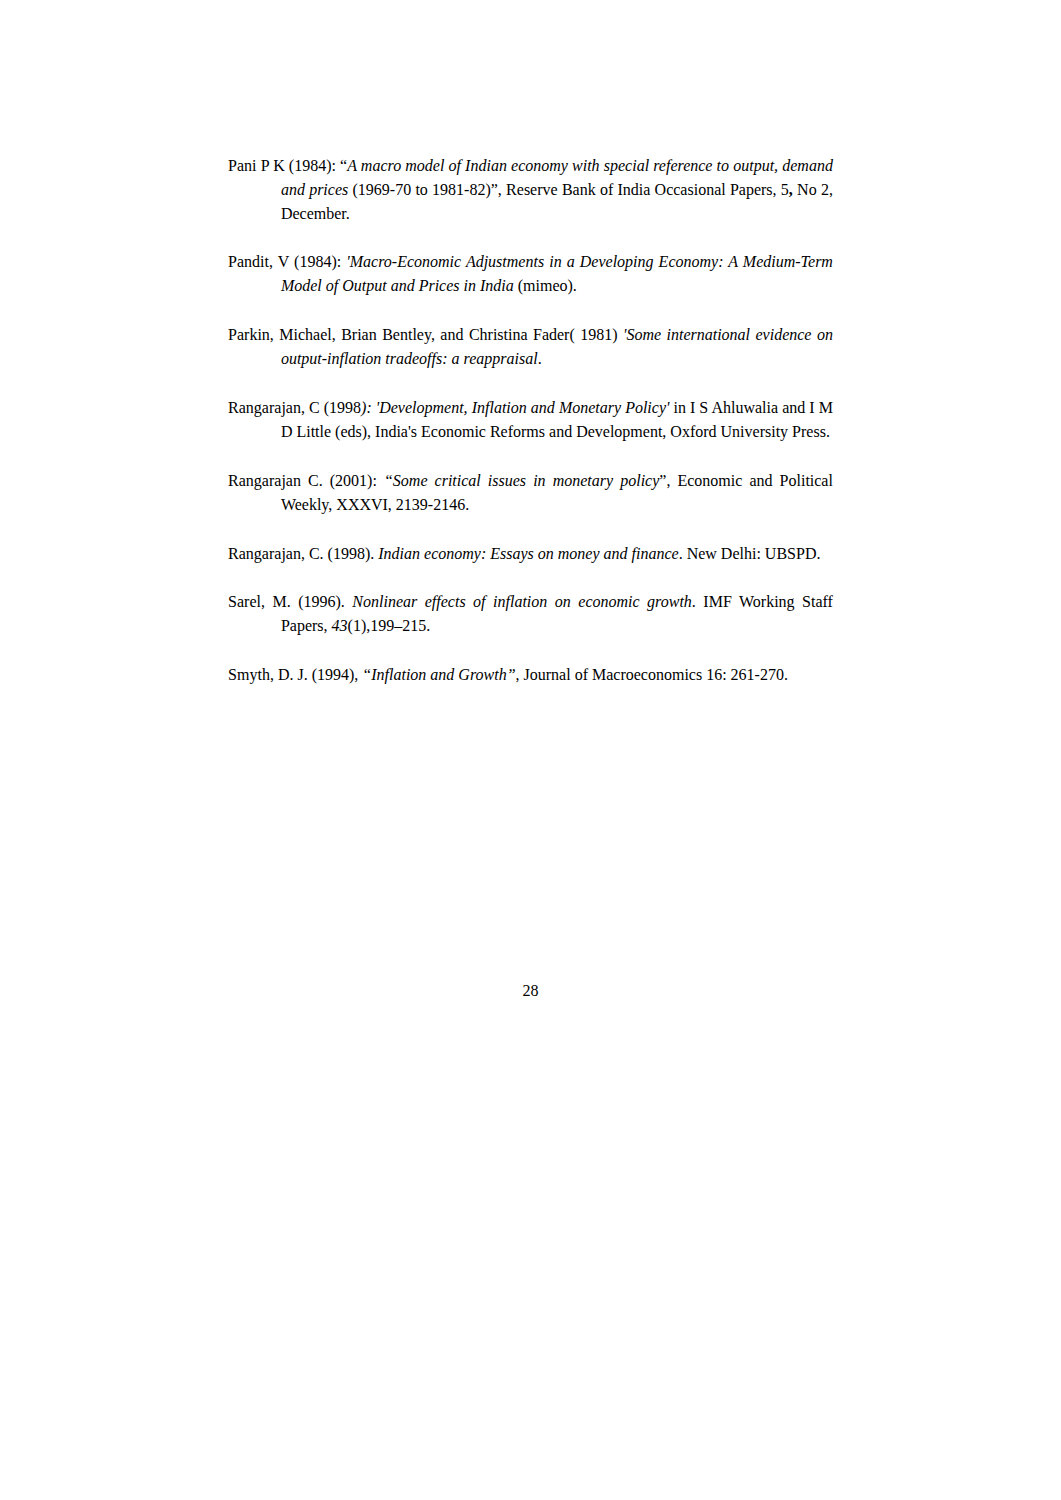Pani P K (1984): “A macro model of Indian economy with special reference to output, demand and prices (1969-70 to 1981-82)”, Reserve Bank of India Occasional Papers, 5, No 2, December.
Pandit, V (1984): 'Macro-Economic Adjustments in a Developing Economy: A Medium-Term Model of Output and Prices in India (mimeo).
Parkin, Michael, Brian Bentley, and Christina Fader( 1981) 'Some international evidence on output-inflation tradeoffs: a reappraisal.
Rangarajan, C (1998): 'Development, Inflation and Monetary Policy' in I S Ahluwalia and I M D Little (eds), India's Economic Reforms and Development, Oxford University Press.
Rangarajan C. (2001): “Some critical issues in monetary policy”, Economic and Political Weekly, XXXVI, 2139-2146.
Rangarajan, C. (1998). Indian economy: Essays on money and finance. New Delhi: UBSPD.
Sarel, M. (1996). Nonlinear effects of inflation on economic growth. IMF Working Staff Papers, 43(1),199–215.
Smyth, D. J. (1994), “Inflation and Growth”, Journal of Macroeconomics 16: 261-270.
28